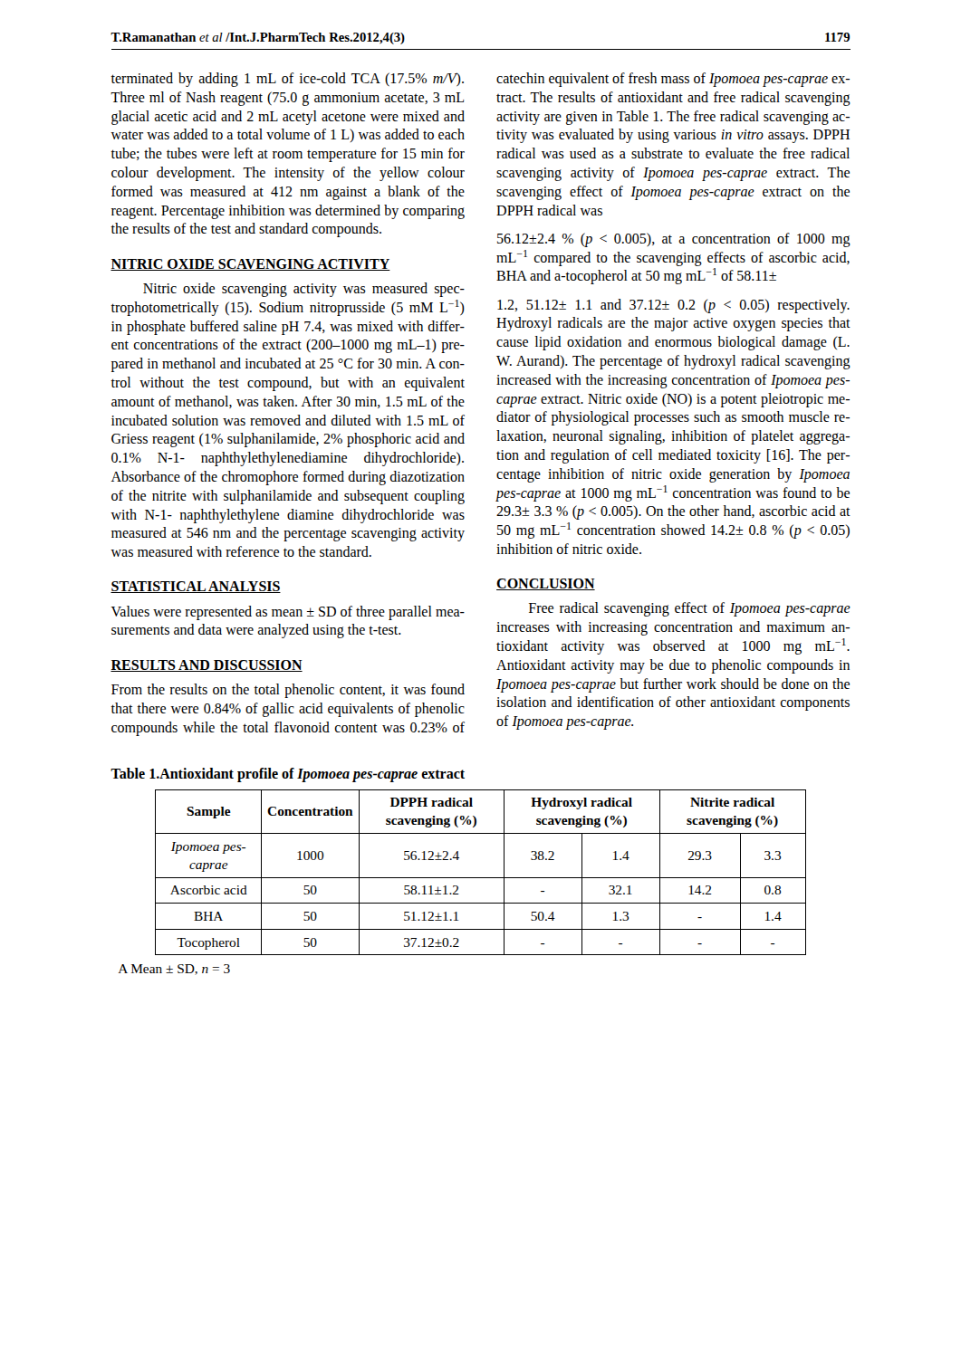T.Ramanathan et al /Int.J.PharmTech Res.2012,4(3) 1179
terminated by adding 1 mL of ice-cold TCA (17.5% m/V). Three ml of Nash reagent (75.0 g ammonium acetate, 3 mL glacial acetic acid and 2 mL acetyl acetone were mixed and water was added to a total volume of 1 L) was added to each tube; the tubes were left at room temperature for 15 min for colour development. The intensity of the yellow colour formed was measured at 412 nm against a blank of the reagent. Percentage inhibition was determined by comparing the results of the test and standard compounds.
Nitric Oxide Scavenging Activity
Nitric oxide scavenging activity was measured spectrophotometrically (15). Sodium nitroprusside (5 mM L−1) in phosphate buffered saline pH 7.4, was mixed with different concentrations of the extract (200–1000 mg mL–1) prepared in methanol and incubated at 25 °C for 30 min. A control without the test compound, but with an equivalent amount of methanol, was taken. After 30 min, 1.5 mL of the incubated solution was removed and diluted with 1.5 mL of Griess reagent (1% sulphanilamide, 2% phosphoric acid and 0.1% N-1- naphthylethylenediamine dihydrochloride). Absorbance of the chromophore formed during diazotization of the nitrite with sulphanilamide and subsequent coupling with N-1- naphthylethylene diamine dihydrochloride was measured at 546 nm and the percentage scavenging activity was measured with reference to the standard.
Statistical Analysis
Values were represented as mean ± SD of three parallel measurements and data were analyzed using the t-test.
Results and Discussion
From the results on the total phenolic content, it was found that there were 0.84% of gallic acid equivalents of phenolic compounds while the total flavonoid content was 0.23% of catechin equivalent of fresh mass of Ipomoea pes-caprae extract. The results of antioxidant and free radical scavenging activity are given in Table 1. The free radical scavenging activity was evaluated by using various in vitro assays. DPPH radical was used as a substrate to evaluate the free radical scavenging activity of Ipomoea pes-caprae extract. The scavenging effect of Ipomoea pes-caprae extract on the DPPH radical was
56.12±2.4 % (p < 0.005), at a concentration of 1000 mg mL−1 compared to the scavenging effects of ascorbic acid, BHA and a-tocopherol at 50 mg mL−1 of 58.11±
1.2, 51.12± 1.1 and 37.12± 0.2 (p < 0.05) respectively. Hydroxyl radicals are the major active oxygen species that cause lipid oxidation and enormous biological damage (L. W. Aurand). The percentage of hydroxyl radical scavenging increased with the increasing concentration of Ipomoea pes-caprae extract. Nitric oxide (NO) is a potent pleiotropic mediator of physiological processes such as smooth muscle relaxation, neuronal signaling, inhibition of platelet aggregation and regulation of cell mediated toxicity [16]. The percentage inhibition of nitric oxide generation by Ipomoea pes-caprae at 1000 mg mL−1 concentration was found to be 29.3± 3.3 % (p < 0.005). On the other hand, ascorbic acid at 50 mg mL−1 concentration showed 14.2± 0.8 % (p < 0.05) inhibition of nitric oxide.
Conclusion
Free radical scavenging effect of Ipomoea pes-caprae increases with increasing concentration and maximum antioxidant activity was observed at 1000 mg mL−1. Antioxidant activity may be due to phenolic compounds in Ipomoea pes-caprae but further work should be done on the isolation and identification of other antioxidant components of Ipomoea pes-caprae.
Table 1.Antioxidant profile of Ipomoea pes-caprae extract
| Sample | Concentration | DPPH radical scavenging (%) | Hydroxyl radical scavenging (%) | Nitrite radical scavenging (%) |
| --- | --- | --- | --- | --- |
| Ipomoea pes-caprae | 1000 | 56.12±2.4 | 38.2 | 1.4 | 29.3 | 3.3 |
| Ascorbic acid | 50 | 58.11±1.2 | - | 32.1 | 14.2 | 0.8 |
| BHA | 50 | 51.12±1.1 | 50.4 | 1.3 | - | 1.4 |
| Tocopherol | 50 | 37.12±0.2 | - | - | - | - |
A Mean ± SD, n = 3